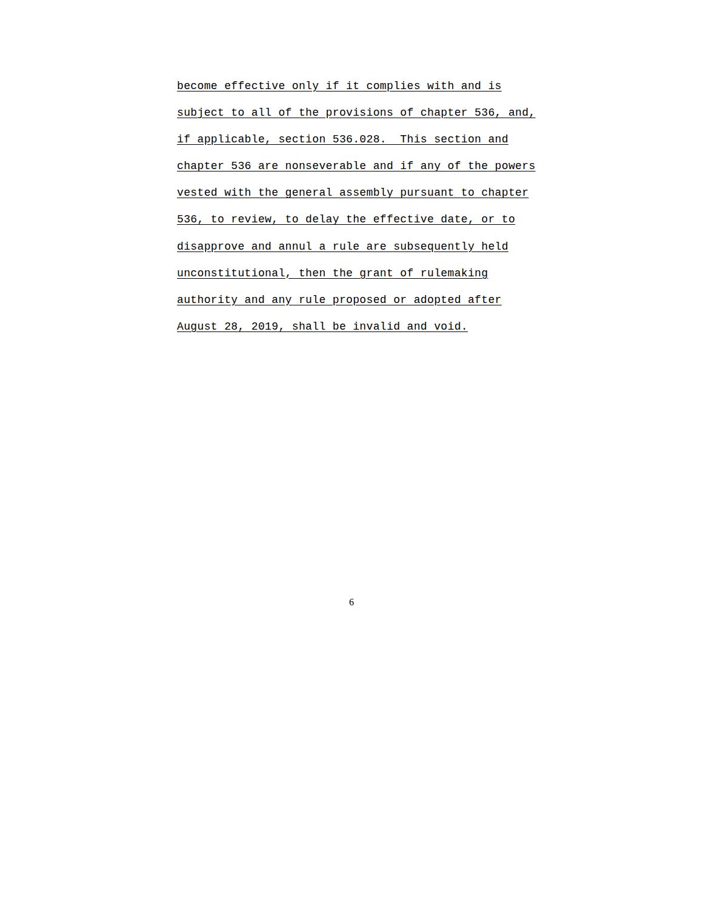become effective only if it complies with and is subject to all of the provisions of chapter 536, and, if applicable, section 536.028. This section and chapter 536 are nonseverable and if any of the powers vested with the general assembly pursuant to chapter 536, to review, to delay the effective date, or to disapprove and annul a rule are subsequently held unconstitutional, then the grant of rulemaking authority and any rule proposed or adopted after August 28, 2019, shall be invalid and void.
6